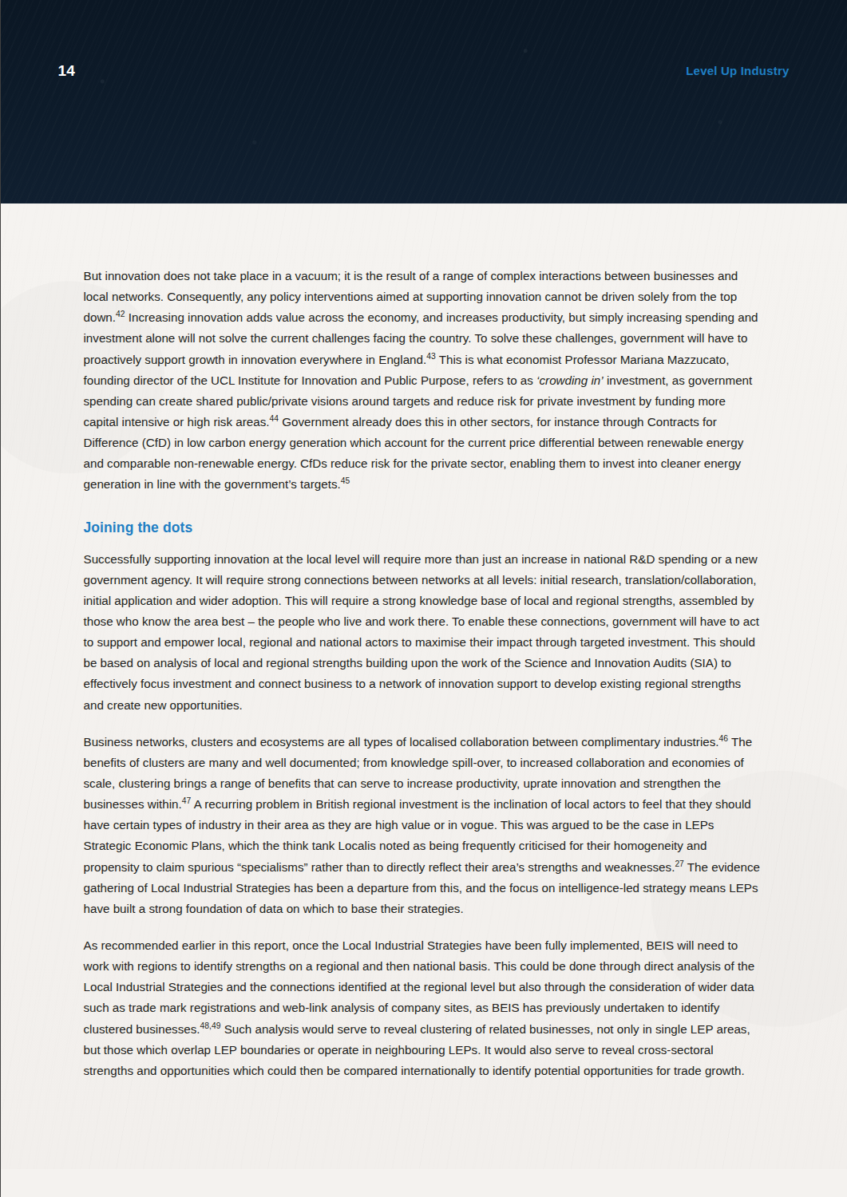14
Level Up Industry
But innovation does not take place in a vacuum; it is the result of a range of complex interactions between businesses and local networks. Consequently, any policy interventions aimed at supporting innovation cannot be driven solely from the top down.42 Increasing innovation adds value across the economy, and increases productivity, but simply increasing spending and investment alone will not solve the current challenges facing the country. To solve these challenges, government will have to proactively support growth in innovation everywhere in England.43 This is what economist Professor Mariana Mazzucato, founding director of the UCL Institute for Innovation and Public Purpose, refers to as ‘crowding in’ investment, as government spending can create shared public/private visions around targets and reduce risk for private investment by funding more capital intensive or high risk areas.44 Government already does this in other sectors, for instance through Contracts for Difference (CfD) in low carbon energy generation which account for the current price differential between renewable energy and comparable non-renewable energy. CfDs reduce risk for the private sector, enabling them to invest into cleaner energy generation in line with the government’s targets.45
Joining the dots
Successfully supporting innovation at the local level will require more than just an increase in national R&D spending or a new government agency. It will require strong connections between networks at all levels: initial research, translation/collaboration, initial application and wider adoption. This will require a strong knowledge base of local and regional strengths, assembled by those who know the area best – the people who live and work there. To enable these connections, government will have to act to support and empower local, regional and national actors to maximise their impact through targeted investment. This should be based on analysis of local and regional strengths building upon the work of the Science and Innovation Audits (SIA) to effectively focus investment and connect business to a network of innovation support to develop existing regional strengths and create new opportunities.
Business networks, clusters and ecosystems are all types of localised collaboration between complimentary industries.46 The benefits of clusters are many and well documented; from knowledge spill-over, to increased collaboration and economies of scale, clustering brings a range of benefits that can serve to increase productivity, uprate innovation and strengthen the businesses within.47 A recurring problem in British regional investment is the inclination of local actors to feel that they should have certain types of industry in their area as they are high value or in vogue. This was argued to be the case in LEPs Strategic Economic Plans, which the think tank Localis noted as being frequently criticised for their homogeneity and propensity to claim spurious “specialisms” rather than to directly reflect their area’s strengths and weaknesses.27 The evidence gathering of Local Industrial Strategies has been a departure from this, and the focus on intelligence-led strategy means LEPs have built a strong foundation of data on which to base their strategies.
As recommended earlier in this report, once the Local Industrial Strategies have been fully implemented, BEIS will need to work with regions to identify strengths on a regional and then national basis. This could be done through direct analysis of the Local Industrial Strategies and the connections identified at the regional level but also through the consideration of wider data such as trade mark registrations and web-link analysis of company sites, as BEIS has previously undertaken to identify clustered businesses.48,49 Such analysis would serve to reveal clustering of related businesses, not only in single LEP areas, but those which overlap LEP boundaries or operate in neighbouring LEPs. It would also serve to reveal cross-sectoral strengths and opportunities which could then be compared internationally to identify potential opportunities for trade growth.